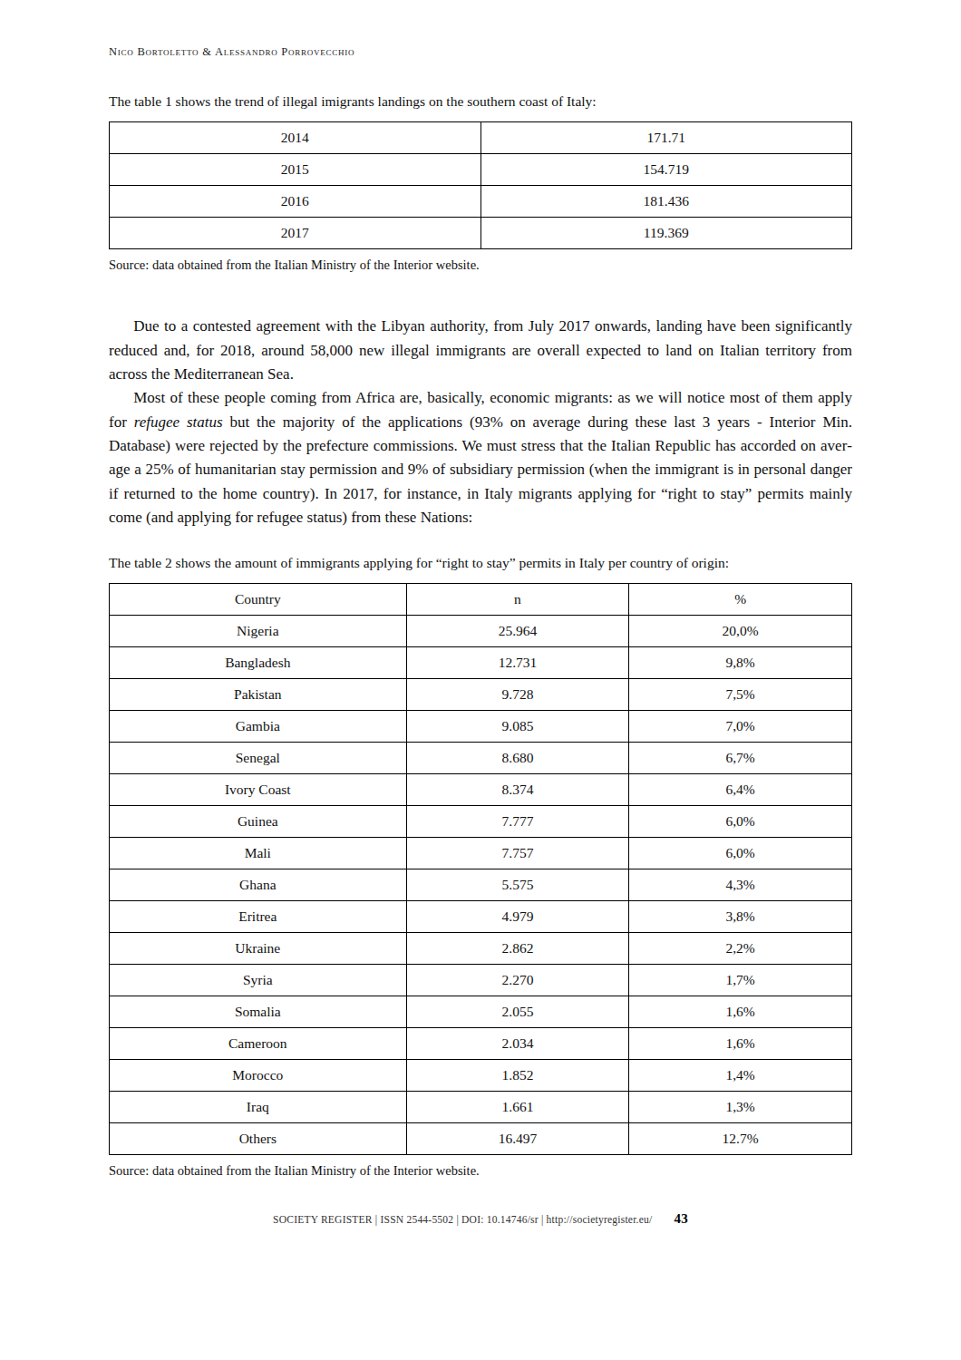Nico Bortoletto & Alessandro Porrovecchio
The table 1 shows the trend of illegal imigrants landings on the southern coast of Italy:
| 2014 | 171.71 |
| 2015 | 154.719 |
| 2016 | 181.436 |
| 2017 | 119.369 |
Source: data obtained from the Italian Ministry of the Interior website.
Due to a contested agreement with the Libyan authority, from July 2017 onwards, landing have been significantly reduced and, for 2018, around 58,000 new illegal immigrants are overall expected to land on Italian territory from across the Mediterranean Sea.
Most of these people coming from Africa are, basically, economic migrants: as we will notice most of them apply for refugee status but the majority of the applications (93% on average during these last 3 years - Interior Min. Database) were rejected by the prefecture commissions. We must stress that the Italian Republic has accorded on average a 25% of humanitarian stay permission and 9% of subsidiary permission (when the immigrant is in personal danger if returned to the home country). In 2017, for instance, in Italy migrants applying for “right to stay” permits mainly come (and applying for refugee status) from these Nations:
The table 2 shows the amount of immigrants applying for “right to stay” permits in Italy per country of origin:
| Country | n | % |
| --- | --- | --- |
| Nigeria | 25.964 | 20,0% |
| Bangladesh | 12.731 | 9,8% |
| Pakistan | 9.728 | 7,5% |
| Gambia | 9.085 | 7,0% |
| Senegal | 8.680 | 6,7% |
| Ivory Coast | 8.374 | 6,4% |
| Guinea | 7.777 | 6,0% |
| Mali | 7.757 | 6,0% |
| Ghana | 5.575 | 4,3% |
| Eritrea | 4.979 | 3,8% |
| Ukraine | 2.862 | 2,2% |
| Syria | 2.270 | 1,7% |
| Somalia | 2.055 | 1,6% |
| Cameroon | 2.034 | 1,6% |
| Morocco | 1.852 | 1,4% |
| Iraq | 1.661 | 1,3% |
| Others | 16.497 | 12.7% |
Source: data obtained from the Italian Ministry of the Interior website.
SOCIETY REGISTER | ISSN 2544-5502 | DOI: 10.14746/sr | http://societyregister.eu/ 43